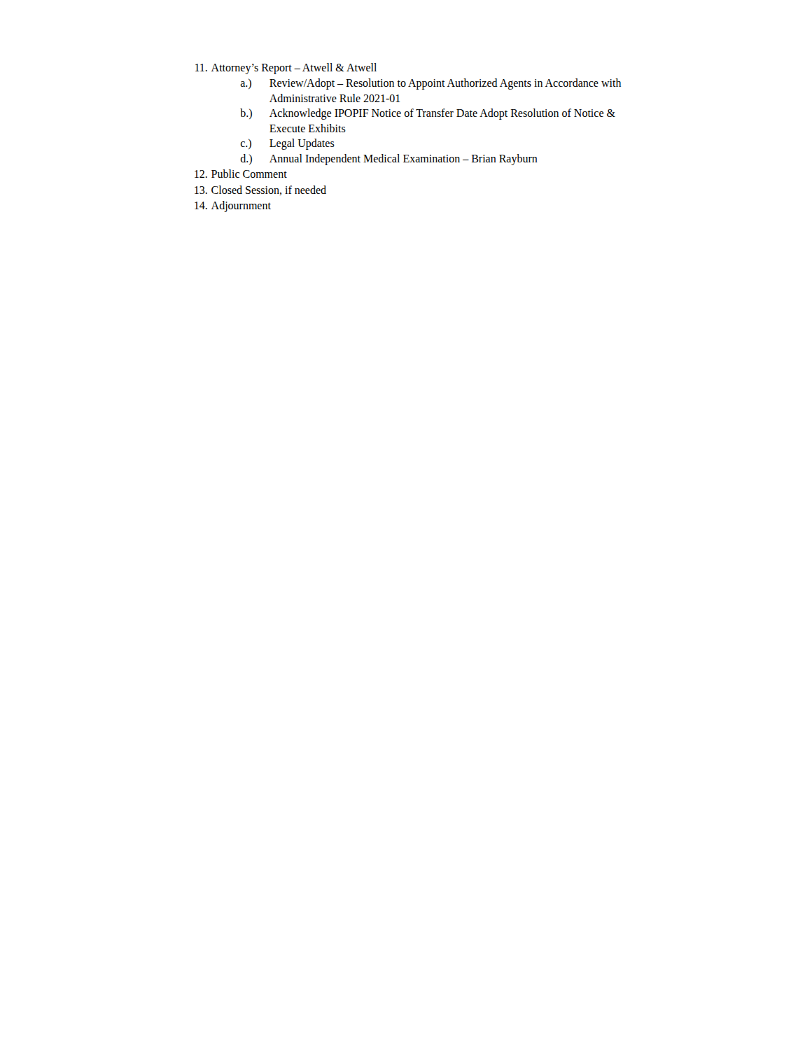Attorney’s Report – Atwell & Atwell
Review/Adopt – Resolution to Appoint Authorized Agents in Accordance with Administrative Rule 2021-01
Acknowledge IPOPIF Notice of Transfer Date Adopt Resolution of Notice & Execute Exhibits
Legal Updates
Annual Independent Medical Examination – Brian Rayburn
Public Comment
Closed Session, if needed
Adjournment